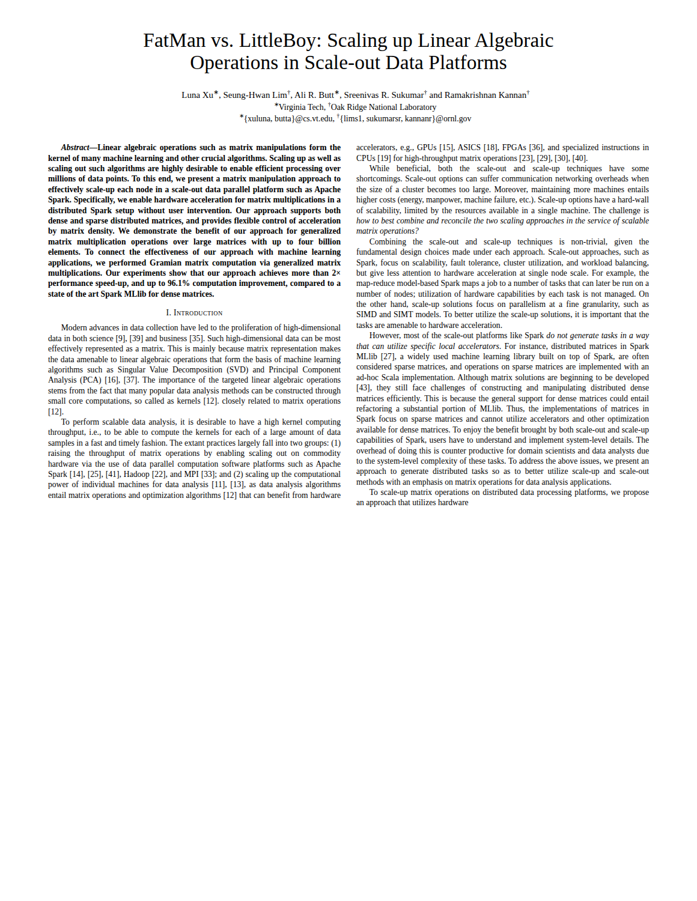FatMan vs. LittleBoy: Scaling up Linear Algebraic
Operations in Scale-out Data Platforms
Luna Xu∗, Seung-Hwan Lim†, Ali R. Butt∗, Sreenivas R. Sukumar† and Ramakrishnan Kannan†
∗Virginia Tech, †Oak Ridge National Laboratory
∗{xuluna, butta}@cs.vt.edu, †{lims1, sukumarsr, kannanr}@ornl.gov
Abstract—Linear algebraic operations such as matrix manipulations form the kernel of many machine learning and other crucial algorithms. Scaling up as well as scaling out such algorithms are highly desirable to enable efficient processing over millions of data points. To this end, we present a matrix manipulation approach to effectively scale-up each node in a scale-out data parallel platform such as Apache Spark. Specifically, we enable hardware acceleration for matrix multiplications in a distributed Spark setup without user intervention. Our approach supports both dense and sparse distributed matrices, and provides flexible control of acceleration by matrix density. We demonstrate the benefit of our approach for generalized matrix multiplication operations over large matrices with up to four billion elements. To connect the effectiveness of our approach with machine learning applications, we performed Gramian matrix computation via generalized matrix multiplications. Our experiments show that our approach achieves more than 2× performance speed-up, and up to 96.1% computation improvement, compared to a state of the art Spark MLlib for dense matrices.
I. Introduction
Modern advances in data collection have led to the proliferation of high-dimensional data in both science [9], [39] and business [35]. Such high-dimensional data can be most effectively represented as a matrix. This is mainly because matrix representation makes the data amenable to linear algebraic operations that form the basis of machine learning algorithms such as Singular Value Decomposition (SVD) and Principal Component Analysis (PCA) [16], [37]. The importance of the targeted linear algebraic operations stems from the fact that many popular data analysis methods can be constructed through small core computations, so called as kernels [12]. closely related to matrix operations [12].
To perform scalable data analysis, it is desirable to have a high kernel computing throughput, i.e., to be able to compute the kernels for each of a large amount of data samples in a fast and timely fashion. The extant practices largely fall into two groups: (1) raising the throughput of matrix operations by enabling scaling out on commodity hardware via the use of data parallel computation software platforms such as Apache Spark [14], [25], [41], Hadoop [22], and MPI [33]; and (2) scaling up the computational power of individual machines for data analysis [11], [13], as data analysis algorithms entail matrix operations and optimization algorithms [12] that can benefit from hardware accelerators, e.g., GPUs [15], ASICS [18], FPGAs [36], and specialized instructions in CPUs [19] for high-throughput matrix operations [23], [29], [30], [40].
While beneficial, both the scale-out and scale-up techniques have some shortcomings. Scale-out options can suffer communication networking overheads when the size of a cluster becomes too large. Moreover, maintaining more machines entails higher costs (energy, manpower, machine failure, etc.). Scale-up options have a hard-wall of scalability, limited by the resources available in a single machine. The challenge is how to best combine and reconcile the two scaling approaches in the service of scalable matrix operations?
Combining the scale-out and scale-up techniques is non-trivial, given the fundamental design choices made under each approach. Scale-out approaches, such as Spark, focus on scalability, fault tolerance, cluster utilization, and workload balancing, but give less attention to hardware acceleration at single node scale. For example, the map-reduce model-based Spark maps a job to a number of tasks that can later be run on a number of nodes; utilization of hardware capabilities by each task is not managed. On the other hand, scale-up solutions focus on parallelism at a fine granularity, such as SIMD and SIMT models. To better utilize the scale-up solutions, it is important that the tasks are amenable to hardware acceleration.
However, most of the scale-out platforms like Spark do not generate tasks in a way that can utilize specific local accelerators. For instance, distributed matrices in Spark MLlib [27], a widely used machine learning library built on top of Spark, are often considered sparse matrices, and operations on sparse matrices are implemented with an ad-hoc Scala implementation. Although matrix solutions are beginning to be developed [43], they still face challenges of constructing and manipulating distributed dense matrices efficiently. This is because the general support for dense matrices could entail refactoring a substantial portion of MLlib. Thus, the implementations of matrices in Spark focus on sparse matrices and cannot utilize accelerators and other optimization available for dense matrices. To enjoy the benefit brought by both scale-out and scale-up capabilities of Spark, users have to understand and implement system-level details. The overhead of doing this is counter productive for domain scientists and data analysts due to the system-level complexity of these tasks. To address the above issues, we present an approach to generate distributed tasks so as to better utilize scale-up and scale-out methods with an emphasis on matrix operations for data analysis applications.
To scale-up matrix operations on distributed data processing platforms, we propose an approach that utilizes hardware